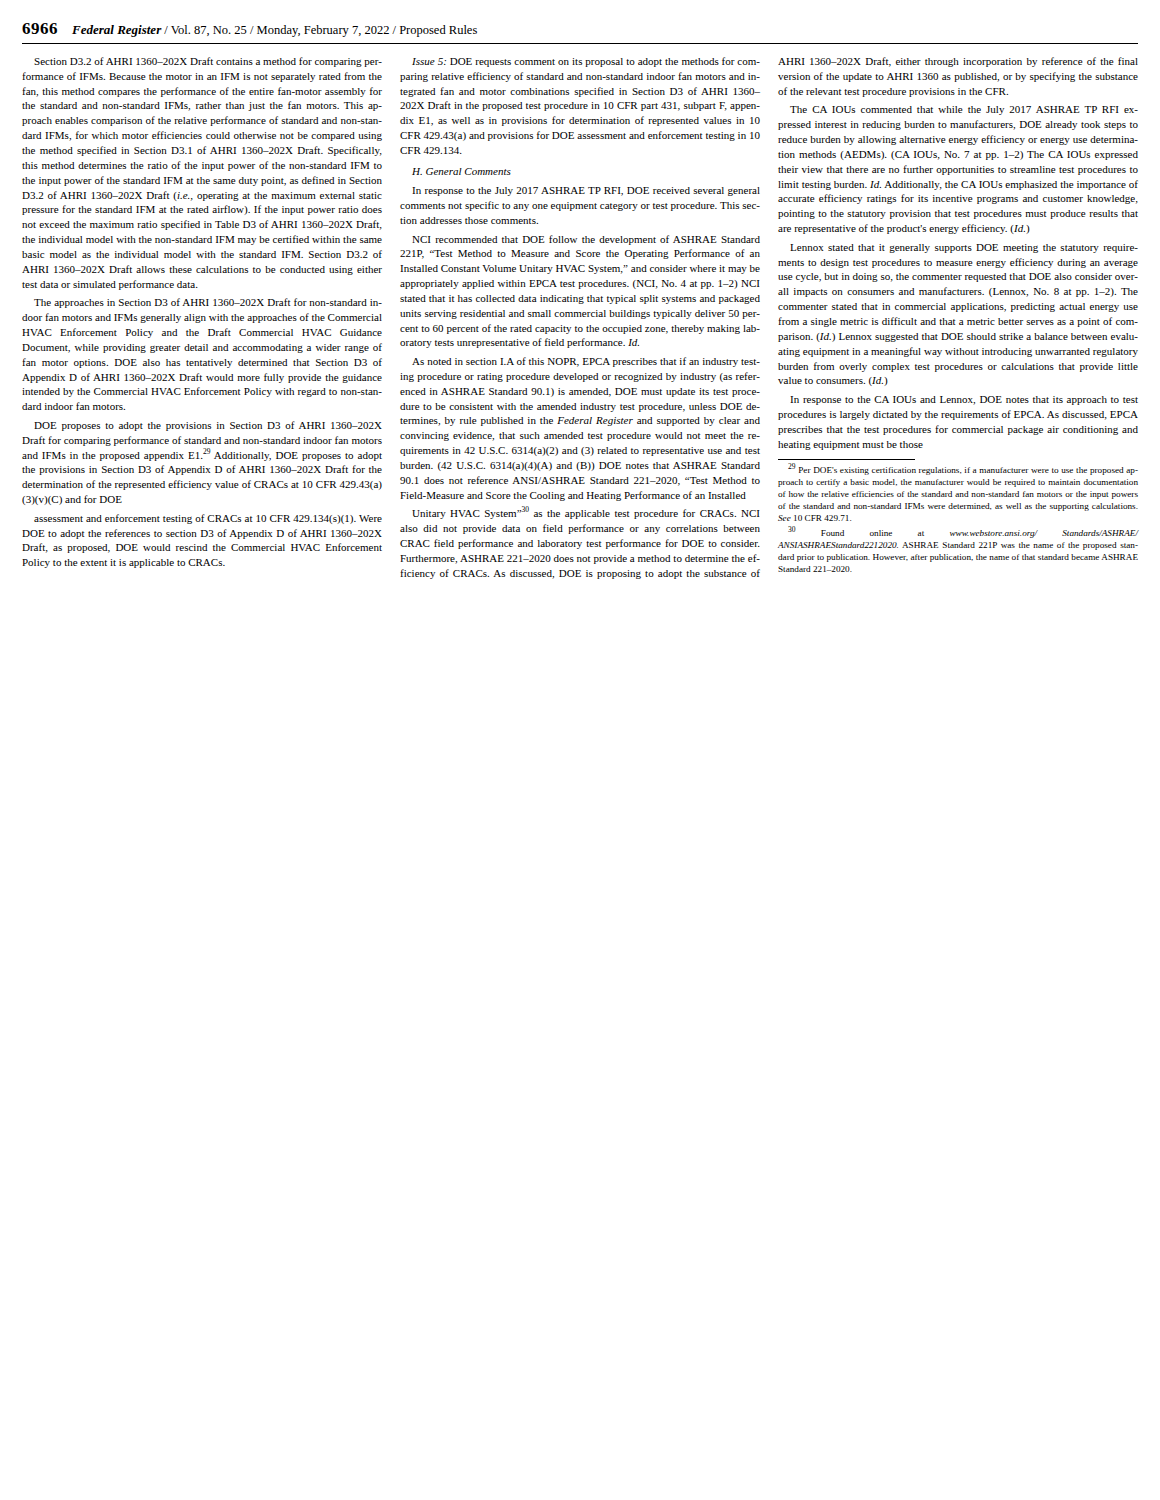6966 Federal Register / Vol. 87, No. 25 / Monday, February 7, 2022 / Proposed Rules
Section D3.2 of AHRI 1360–202X Draft contains a method for comparing performance of IFMs. Because the motor in an IFM is not separately rated from the fan, this method compares the performance of the entire fan-motor assembly for the standard and non-standard IFMs, rather than just the fan motors. This approach enables comparison of the relative performance of standard and non-standard IFMs, for which motor efficiencies could otherwise not be compared using the method specified in Section D3.1 of AHRI 1360–202X Draft. Specifically, this method determines the ratio of the input power of the non-standard IFM to the input power of the standard IFM at the same duty point, as defined in Section D3.2 of AHRI 1360–202X Draft (i.e., operating at the maximum external static pressure for the standard IFM at the rated airflow). If the input power ratio does not exceed the maximum ratio specified in Table D3 of AHRI 1360–202X Draft, the individual model with the non-standard IFM may be certified within the same basic model as the individual model with the standard IFM. Section D3.2 of AHRI 1360–202X Draft allows these calculations to be conducted using either test data or simulated performance data.
The approaches in Section D3 of AHRI 1360–202X Draft for non-standard indoor fan motors and IFMs generally align with the approaches of the Commercial HVAC Enforcement Policy and the Draft Commercial HVAC Guidance Document, while providing greater detail and accommodating a wider range of fan motor options. DOE also has tentatively determined that Section D3 of Appendix D of AHRI 1360–202X Draft would more fully provide the guidance intended by the Commercial HVAC Enforcement Policy with regard to non-standard indoor fan motors.
DOE proposes to adopt the provisions in Section D3 of AHRI 1360–202X Draft for comparing performance of standard and non-standard indoor fan motors and IFMs in the proposed appendix E1.29 Additionally, DOE proposes to adopt the provisions in Section D3 of Appendix D of AHRI 1360–202X Draft for the determination of the represented efficiency value of CRACs at 10 CFR 429.43(a)(3)(v)(C) and for DOE
assessment and enforcement testing of CRACs at 10 CFR 429.134(s)(1). Were DOE to adopt the references to section D3 of Appendix D of AHRI 1360–202X Draft, as proposed, DOE would rescind the Commercial HVAC Enforcement Policy to the extent it is applicable to CRACs.
Issue 5: DOE requests comment on its proposal to adopt the methods for comparing relative efficiency of standard and non-standard indoor fan motors and integrated fan and motor combinations specified in Section D3 of AHRI 1360–202X Draft in the proposed test procedure in 10 CFR part 431, subpart F, appendix E1, as well as in provisions for determination of represented values in 10 CFR 429.43(a) and provisions for DOE assessment and enforcement testing in 10 CFR 429.134.
H. General Comments
In response to the July 2017 ASHRAE TP RFI, DOE received several general comments not specific to any one equipment category or test procedure. This section addresses those comments.
NCI recommended that DOE follow the development of ASHRAE Standard 221P, “Test Method to Measure and Score the Operating Performance of an Installed Constant Volume Unitary HVAC System,” and consider where it may be appropriately applied within EPCA test procedures. (NCI, No. 4 at pp. 1–2) NCI stated that it has collected data indicating that typical split systems and packaged units serving residential and small commercial buildings typically deliver 50 percent to 60 percent of the rated capacity to the occupied zone, thereby making laboratory tests unrepresentative of field performance. Id.
As noted in section I.A of this NOPR, EPCA prescribes that if an industry testing procedure or rating procedure developed or recognized by industry (as referenced in ASHRAE Standard 90.1) is amended, DOE must update its test procedure to be consistent with the amended industry test procedure, unless DOE determines, by rule published in the Federal Register and supported by clear and convincing evidence, that such amended test procedure would not meet the requirements in 42 U.S.C. 6314(a)(2) and (3) related to representative use and test burden. (42 U.S.C. 6314(a)(4)(A) and (B)) DOE notes that ASHRAE Standard 90.1 does not reference ANSI/ASHRAE Standard 221–2020, “Test Method to Field-Measure and Score the Cooling and Heating Performance of an Installed
Unitary HVAC System”30 as the applicable test procedure for CRACs. NCI also did not provide data on field performance or any correlations between CRAC field performance and laboratory test performance for DOE to consider. Furthermore, ASHRAE 221–2020 does not provide a method to determine the efficiency of CRACs. As discussed, DOE is proposing to adopt the substance of AHRI 1360–202X Draft, either through incorporation by reference of the final version of the update to AHRI 1360 as published, or by specifying the substance of the relevant test procedure provisions in the CFR.
The CA IOUs commented that while the July 2017 ASHRAE TP RFI expressed interest in reducing burden to manufacturers, DOE already took steps to reduce burden by allowing alternative energy efficiency or energy use determination methods (AEDMs). (CA IOUs, No. 7 at pp. 1–2) The CA IOUs expressed their view that there are no further opportunities to streamline test procedures to limit testing burden. Id. Additionally, the CA IOUs emphasized the importance of accurate efficiency ratings for its incentive programs and customer knowledge, pointing to the statutory provision that test procedures must produce results that are representative of the product's energy efficiency. (Id.)
Lennox stated that it generally supports DOE meeting the statutory requirements to design test procedures to measure energy efficiency during an average use cycle, but in doing so, the commenter requested that DOE also consider overall impacts on consumers and manufacturers. (Lennox, No. 8 at pp. 1–2). The commenter stated that in commercial applications, predicting actual energy use from a single metric is difficult and that a metric better serves as a point of comparison. (Id.) Lennox suggested that DOE should strike a balance between evaluating equipment in a meaningful way without introducing unwarranted regulatory burden from overly complex test procedures or calculations that provide little value to consumers. (Id.)
In response to the CA IOUs and Lennox, DOE notes that its approach to test procedures is largely dictated by the requirements of EPCA. As discussed, EPCA prescribes that the test procedures for commercial package air conditioning and heating equipment must be those
29 Per DOE's existing certification regulations, if a manufacturer were to use the proposed approach to certify a basic model, the manufacturer would be required to maintain documentation of how the relative efficiencies of the standard and non-standard fan motors or the input powers of the standard and non-standard IFMs were determined, as well as the supporting calculations. See 10 CFR 429.71.
30 Found online at www.webstore.ansi.org/ Standards/ASHRAE/ ANSIASHRAEStandard2212020. ASHRAE Standard 221P was the name of the proposed standard prior to publication. However, after publication, the name of that standard became ASHRAE Standard 221–2020.